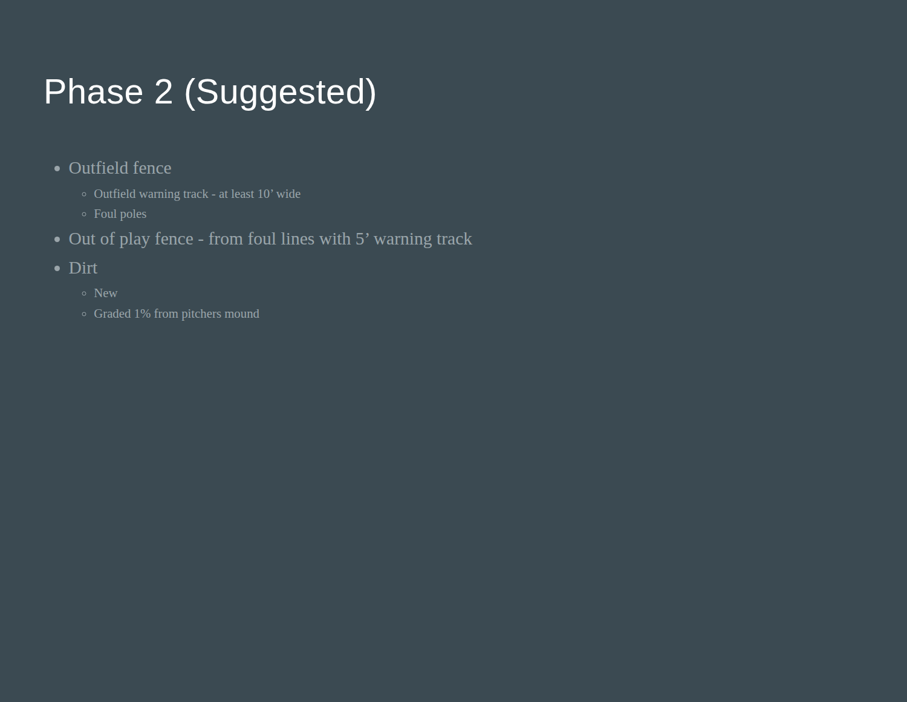Phase 2 (Suggested)
Outfield fence
Outfield warning track - at least 10’ wide
Foul poles
Out of play fence - from foul lines with 5’ warning track
Dirt
New
Graded 1% from pitchers mound